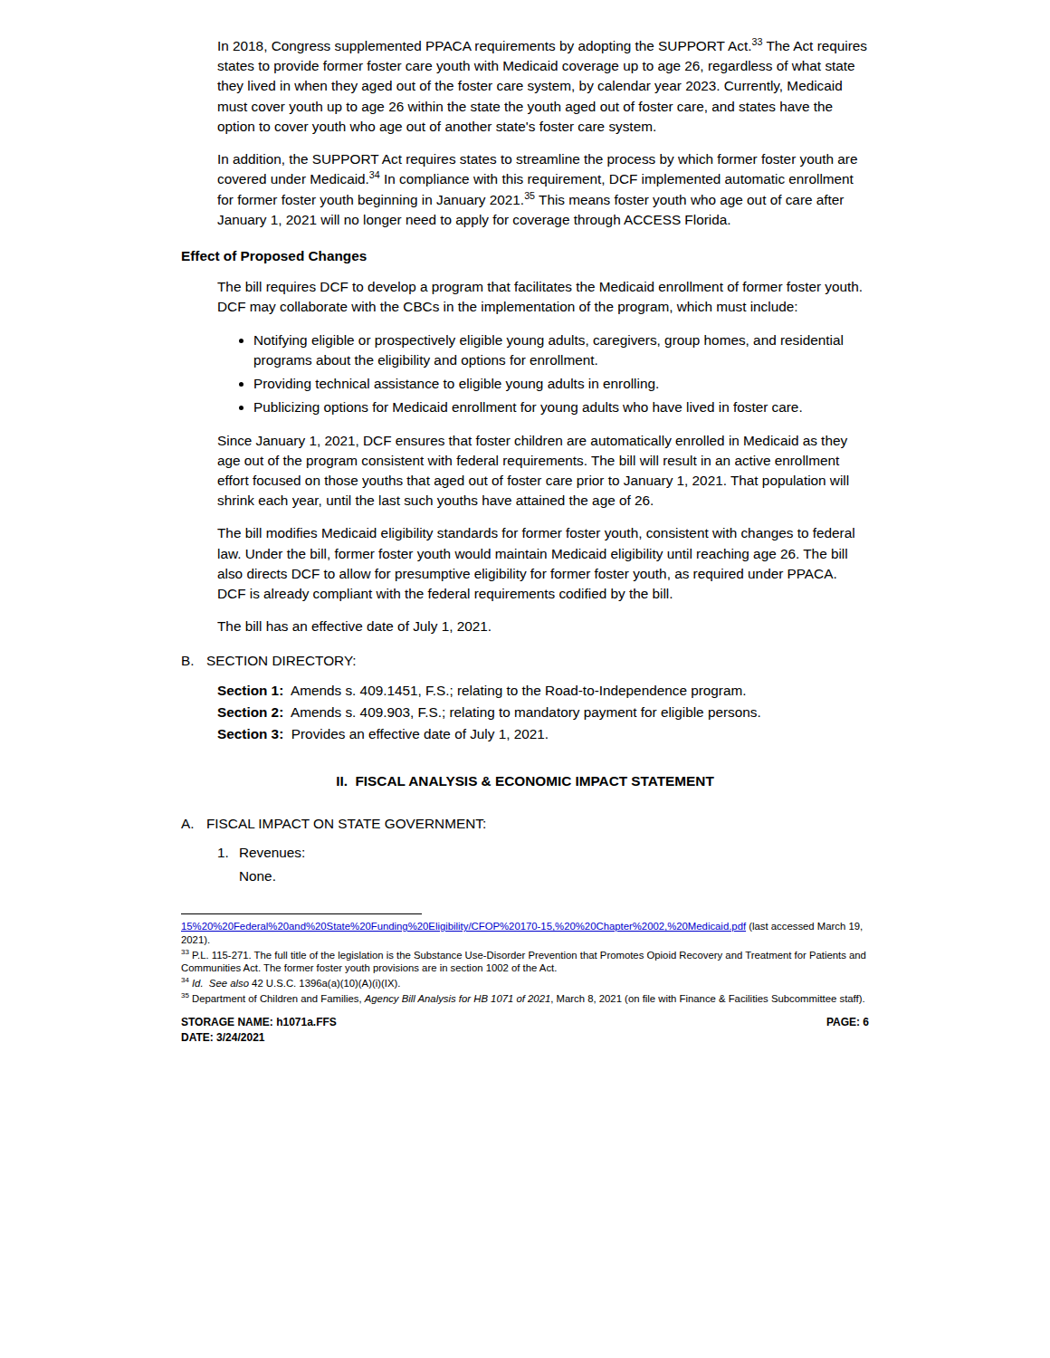In 2018, Congress supplemented PPACA requirements by adopting the SUPPORT Act.33 The Act requires states to provide former foster care youth with Medicaid coverage up to age 26, regardless of what state they lived in when they aged out of the foster care system, by calendar year 2023. Currently, Medicaid must cover youth up to age 26 within the state the youth aged out of foster care, and states have the option to cover youth who age out of another state's foster care system.
In addition, the SUPPORT Act requires states to streamline the process by which former foster youth are covered under Medicaid.34 In compliance with this requirement, DCF implemented automatic enrollment for former foster youth beginning in January 2021.35 This means foster youth who age out of care after January 1, 2021 will no longer need to apply for coverage through ACCESS Florida.
Effect of Proposed Changes
The bill requires DCF to develop a program that facilitates the Medicaid enrollment of former foster youth. DCF may collaborate with the CBCs in the implementation of the program, which must include:
Notifying eligible or prospectively eligible young adults, caregivers, group homes, and residential programs about the eligibility and options for enrollment.
Providing technical assistance to eligible young adults in enrolling.
Publicizing options for Medicaid enrollment for young adults who have lived in foster care.
Since January 1, 2021, DCF ensures that foster children are automatically enrolled in Medicaid as they age out of the program consistent with federal requirements. The bill will result in an active enrollment effort focused on those youths that aged out of foster care prior to January 1, 2021. That population will shrink each year, until the last such youths have attained the age of 26.
The bill modifies Medicaid eligibility standards for former foster youth, consistent with changes to federal law. Under the bill, former foster youth would maintain Medicaid eligibility until reaching age 26. The bill also directs DCF to allow for presumptive eligibility for former foster youth, as required under PPACA. DCF is already compliant with the federal requirements codified by the bill.
The bill has an effective date of July 1, 2021.
B. SECTION DIRECTORY:
Section 1: Amends s. 409.1451, F.S.; relating to the Road-to-Independence program.
Section 2: Amends s. 409.903, F.S.; relating to mandatory payment for eligible persons.
Section 3: Provides an effective date of July 1, 2021.
II. FISCAL ANALYSIS & ECONOMIC IMPACT STATEMENT
A. FISCAL IMPACT ON STATE GOVERNMENT:
1. Revenues:
None.
15%20%20Federal%20and%20State%20Funding%20Eligibility/CFOP%20170-15,%20%20Chapter%2002,%20Medicaid.pdf (last accessed March 19, 2021).
33 P.L. 115-271. The full title of the legislation is the Substance Use-Disorder Prevention that Promotes Opioid Recovery and Treatment for Patients and Communities Act. The former foster youth provisions are in section 1002 of the Act.
34 Id. See also 42 U.S.C. 1396a(a)(10)(A)(i)(IX).
35 Department of Children and Families, Agency Bill Analysis for HB 1071 of 2021, March 8, 2021 (on file with Finance & Facilities Subcommittee staff).
STORAGE NAME: h1071a.FFS
DATE: 3/24/2021
PAGE: 6